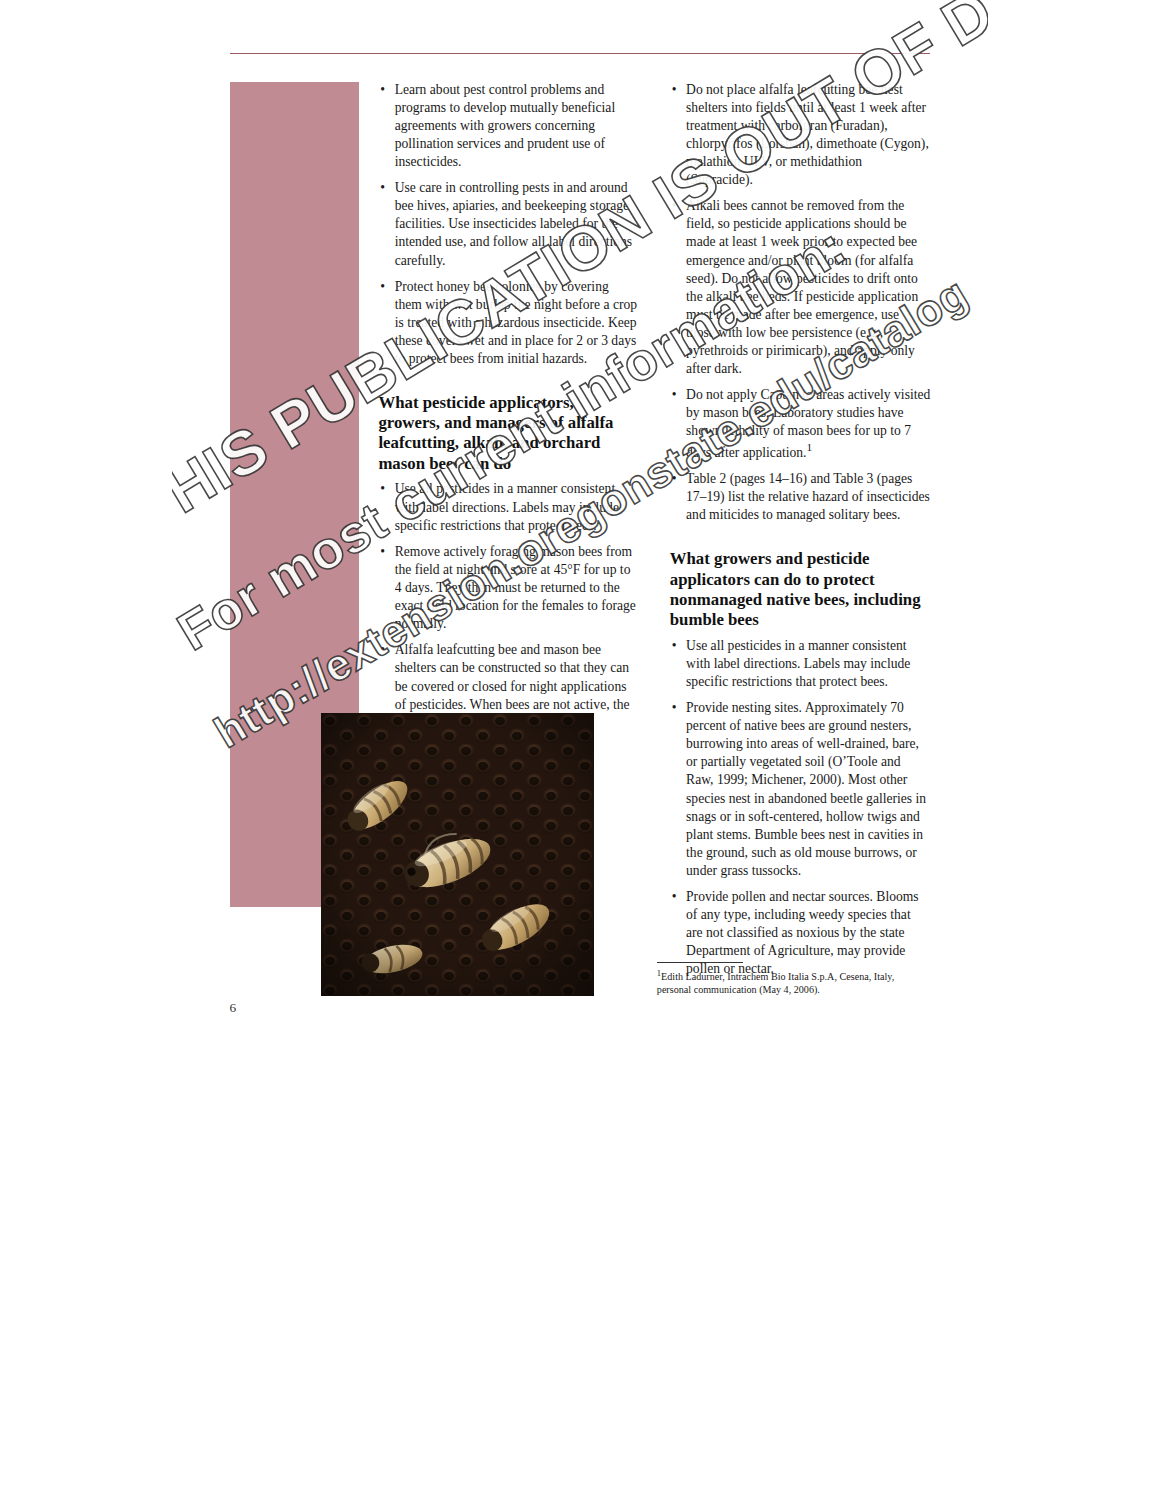Learn about pest control problems and programs to develop mutually beneficial agreements with growers concerning pollination services and prudent use of insecticides.
Use care in controlling pests in and around bee hives, apiaries, and beekeeping storage facilities. Use insecticides labeled for the intended use, and follow all label directions carefully.
Protect honey bee colonies by covering them with wet burlap the night before a crop is treated with a hazardous insecticide. Keep these covers wet and in place for 2 or 3 days to protect bees from initial hazards.
What pesticide applicators, growers, and managers of alfalfa leafcutting, alkali, and orchard mason bees can do
Use all pesticides in a manner consistent with label directions. Labels may include specific restrictions that protect bees.
Remove actively foraging mason bees from the field at night and store at 45°F for up to 4 days. They then must be returned to the exact field location for the females to forage normally.
Alfalfa leafcutting bee and mason bee shelters can be constructed so that they can be covered or closed for night applications of pesticides. When bees are not active, the developing bees inside the tubes are protected.
Do not place alfalfa leafcutting bee nest shelters into fields until at least 1 week after treatment with carbofuran (Furadan), chlorpyrifos (Lorsban), dimethoate (Cygon), malathion ULV, or methidathion (Supracide).
Alkali bees cannot be removed from the field, so pesticide applications should be made at least 1 week prior to expected bee emergence and/or plant bloom (for alfalfa seed). Do not allow pesticides to drift onto the alkali bee beds. If pesticide application must be made after bee emergence, use those with low bee persistence (e.g., pyrethroids or pirimicarb), and apply only after dark.
Do not apply Captan to areas actively visited by mason bees. Laboratory studies have shown lethality of mason bees for up to 7 days after application.1
Table 2 (pages 14–16) and Table 3 (pages 17–19) list the relative hazard of insecticides and miticides to managed solitary bees.
What growers and pesticide applicators can do to protect nonmanaged native bees, including bumble bees
Use all pesticides in a manner consistent with label directions. Labels may include specific restrictions that protect bees.
Provide nesting sites. Approximately 70 percent of native bees are ground nesters, burrowing into areas of well-drained, bare, or partially vegetated soil (O’Toole and Raw, 1999; Michener, 2000). Most other species nest in abandoned beetle galleries in snags or in soft-centered, hollow twigs and plant stems. Bumble bees nest in cavities in the ground, such as old mouse burrows, or under grass tussocks.
Provide pollen and nectar sources. Blooms of any type, including weedy species that are not classified as noxious by the state Department of Agriculture, may provide pollen or nectar.
1Edith Ladurner, Intrachem Bio Italia S.p.A, Cesena, Italy, personal communication (May 4, 2006).
6
THIS PUBLICATION IS OUT OF DATE.
For most current information:
http://extension.oregonstate.edu/catalog